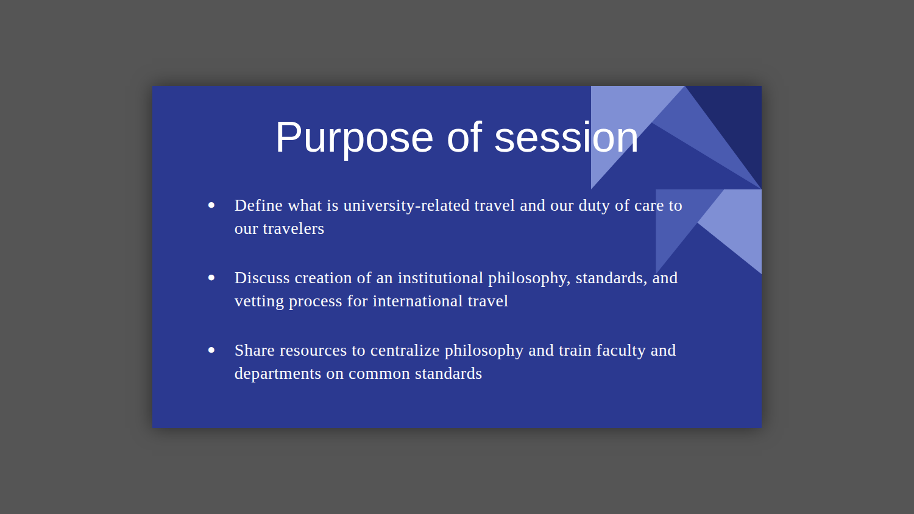Purpose of session
Define what is university-related travel and our duty of care to our travelers
Discuss creation of an institutional philosophy, standards, and vetting process for international travel
Share resources to centralize philosophy and train faculty and departments on common standards